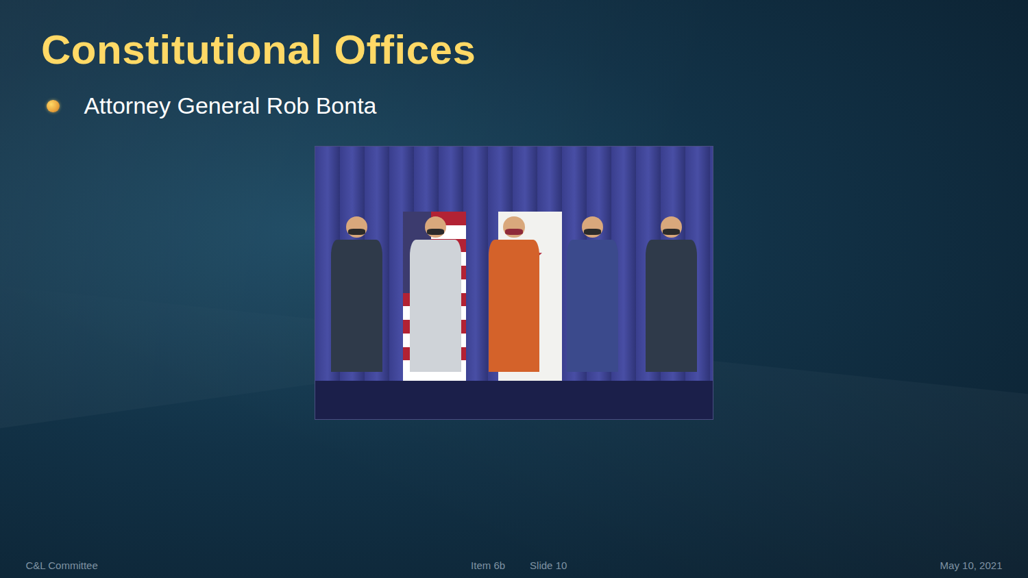Constitutional Offices
Attorney General Rob Bonta
C&L Committee
Item 6b Slide 10
May 10, 2021